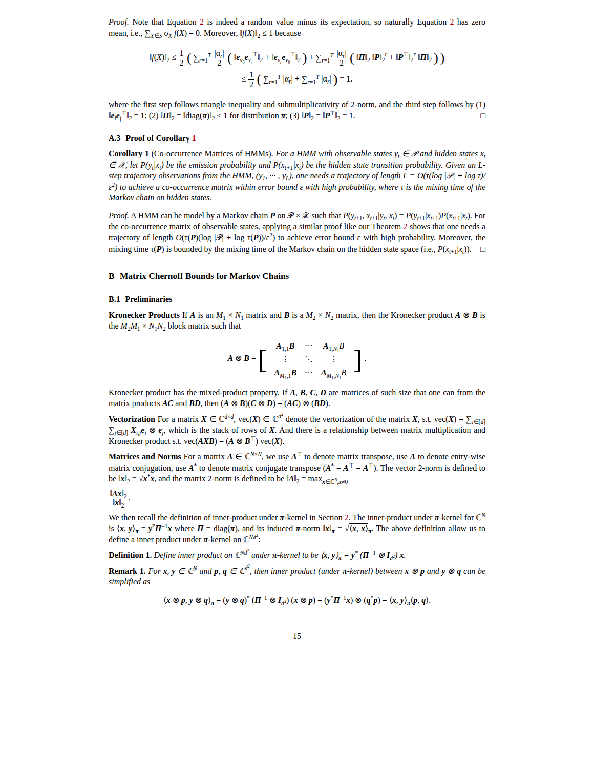Proof. Note that Equation 2 is indeed a random value minus its expectation, so naturally Equation 2 has zero mean, i.e., ∑X∈S σX f(X) = 0. Moreover, ‖f(X)‖2 ≤ 1 because
‖f(X)‖2 ≤
| 1 |
| 2 |
( ∑r=1T
| /α r / |
| 2 |
( ‖ev0evr⊤‖2 + ‖evrev0⊤‖2 ) + ∑r=1T
| /α r / |
| 2 |
( ‖Π‖2 ‖P‖2r + ‖P⊤‖2r ‖Π‖2 ) ) ≤
| 1 |
| 2 |
( ∑r=1T |αr| + ∑r=1T |αr| ) = 1.
where the first step follows triangle inequality and submultiplicativity of 2-norm, and the third step follows by (1) ‖eiej⊤‖2 = 1; (2) ‖Π‖2 = ‖diag(π)‖2 ≤ 1 for distribution π; (3) ‖P‖2 = ‖P⊤‖2 = 1. □
A.3 Proof of Corollary 1
Corollary 1 (Co-occurrence Matrices of HMMs). For a HMM with observable states yt ∈ 𝒫 and hidden states xt ∈ 𝒳, let P(yt|xt) be the emission probability and P(xt+1|xt) be the hidden state transition probability. Given an L-step trajectory observations from the HMM, (y1, ··· , yL), one needs a trajectory of length L = O(τ(log |𝒫| + log τ)/ε2) to achieve a co-occurrence matrix within error bound ε with high probability, where τ is the mixing time of the Markov chain on hidden states.
Proof. A HMM can be model by a Markov chain P on 𝒫 × 𝒳 such that P(yt+1, xt+1|yt, xt) = P(yt+1|xt+1)P(xt+1|xt). For the co-occurrence matrix of observable states, applying a similar proof like our Theorem 2 shows that one needs a trajectory of length O(τ(P)(log |𝒫| + log τ(P))/ε2) to achieve error bound ε with high probability. Moreover, the mixing time τ(P) is bounded by the mixing time of the Markov chain on the hidden state space (i.e., P(xt+1|xt)). □
BMatrix Chernoff Bounds for Markov Chains
B.1 Preliminaries
Kronecker Products If A is an M1 × N1 matrix and B is a M2 × N2 matrix, then the Kronecker product A ⊗ B is the M2M1 × N1N2 block matrix such that
A ⊗ B = [
| A 1,1 B | ··· | A 1, N 1 B |
| ⋮ | ⋱ | ⋮ |
| A M 1 ,1 B | ··· | A M 1 , N 1 B |
] .
Kronecker product has the mixed-product property. If A, B, C, D are matrices of such size that one can from the matrix products AC and BD, then (A ⊗ B)(C ⊗ D) = (AC) ⊗ (BD).
Vectorization For a matrix X ∈ ℂd×d, vec(X) ∈ ℂd2 denote the vertorization of the matrix X, s.t. vec(X) = ∑i∈[d] ∑j∈[d] Xi,jei ⊗ ej, which is the stack of rows of X. And there is a relationship between matrix multiplication and Kronecker product s.t. vec(AXB) = (A ⊗ B⊤) vec(X).
Matrices and Norms For a matrix A ∈ ℂN×N, we use A⊤ to denote matrix transpose, use A to denote entry-wise matrix conjugation, use A* to denote matrix conjugate transpose (A* = A⊤ = A⊤). The vector 2-norm is defined to be ‖x‖2 = √x*x, and the matrix 2-norm is defined to be ‖A‖2 = maxx∈ℂN,x≠0
| ‖ A x ‖ 2 |
| ‖ x ‖ 2 |
.
We then recall the definition of inner-product under π-kernel in Section 2. The inner-product under π-kernel for ℂN is ⟨x, y⟩π = y*Π−1x where Π = diag(π), and its induced π-norm ‖x‖π = √⟨x, x⟩π. The above definition allow us to define a inner product under π-kernel on ℂNd2:
Definition 1. Define inner product on ℂNd2 under π-kernel to be ⟨x, y⟩π = y* (Π−1 ⊗ Id2) x.
Remark 1. For x, y ∈ ℂN and p, q ∈ ℂd2, then inner product (under π-kernel) between x ⊗ p and y ⊗ q can be simplified as
⟨x ⊗ p, y ⊗ q⟩π = (y ⊗ q)* (Π−1 ⊗ Id2) (x ⊗ p) = (y*Π−1x) ⊗ (q*p) = ⟨x, y⟩π⟨p, q⟩.
15